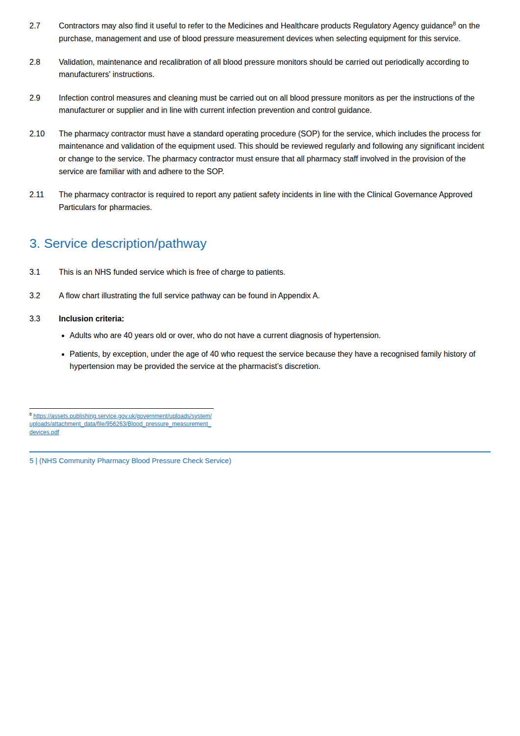2.7
Contractors may also find it useful to refer to the Medicines and Healthcare products Regulatory Agency guidance8 on the purchase, management and use of blood pressure measurement devices when selecting equipment for this service.
2.8
Validation, maintenance and recalibration of all blood pressure monitors should be carried out periodically according to manufacturers' instructions.
2.9
Infection control measures and cleaning must be carried out on all blood pressure monitors as per the instructions of the manufacturer or supplier and in line with current infection prevention and control guidance.
2.10
The pharmacy contractor must have a standard operating procedure (SOP) for the service, which includes the process for maintenance and validation of the equipment used. This should be reviewed regularly and following any significant incident or change to the service. The pharmacy contractor must ensure that all pharmacy staff involved in the provision of the service are familiar with and adhere to the SOP.
2.11
The pharmacy contractor is required to report any patient safety incidents in line with the Clinical Governance Approved Particulars for pharmacies.
3. Service description/pathway
3.1
This is an NHS funded service which is free of charge to patients.
3.2
A flow chart illustrating the full service pathway can be found in Appendix A.
3.3
Inclusion criteria:
Adults who are 40 years old or over, who do not have a current diagnosis of hypertension.
Patients, by exception, under the age of 40 who request the service because they have a recognised family history of hypertension may be provided the service at the pharmacist’s discretion.
8 https://assets.publishing.service.gov.uk/government/uploads/system/uploads/attachment_data/file/956263/Blood_pressure_measurement_devices.pdf
5 | (NHS Community Pharmacy Blood Pressure Check Service)